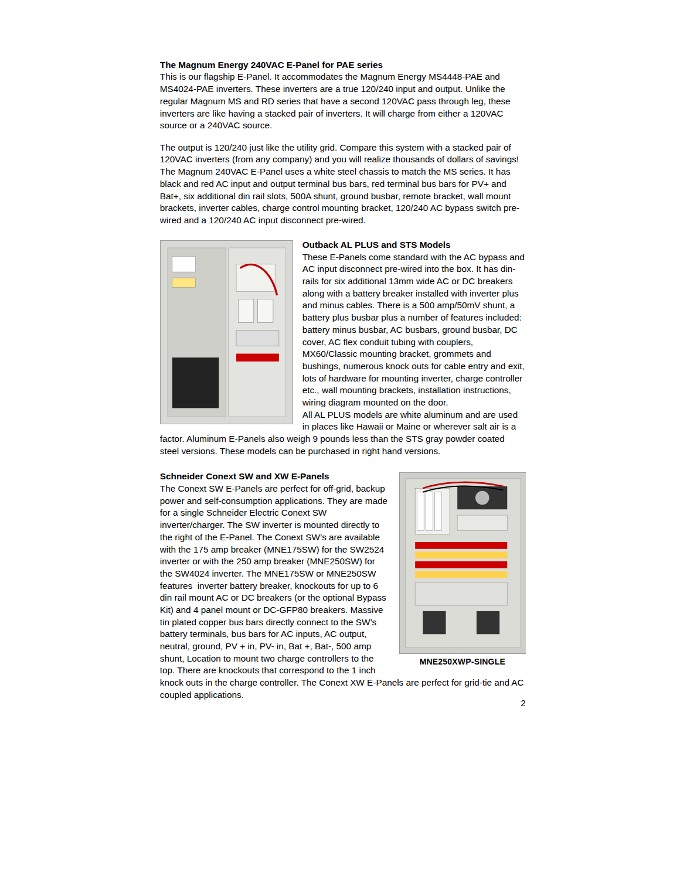The Magnum Energy 240VAC E-Panel for PAE series
This is our flagship E-Panel. It accommodates the Magnum Energy MS4448-PAE and MS4024-PAE inverters. These inverters are a true 120/240 input and output. Unlike the regular Magnum MS and RD series that have a second 120VAC pass through leg, these inverters are like having a stacked pair of inverters. It will charge from either a 120VAC source or a 240VAC source.
The output is 120/240 just like the utility grid. Compare this system with a stacked pair of 120VAC inverters (from any company) and you will realize thousands of dollars of savings! The Magnum 240VAC E-Panel uses a white steel chassis to match the MS series. It has black and red AC input and output terminal bus bars, red terminal bus bars for PV+ and Bat+, six additional din rail slots, 500A shunt, ground busbar, remote bracket, wall mount brackets, inverter cables, charge control mounting bracket, 120/240 AC bypass switch pre-wired and a 120/240 AC input disconnect pre-wired.
Outback AL PLUS and STS Models
These E-Panels come standard with the AC bypass and AC input disconnect pre-wired into the box. It has din-rails for six additional 13mm wide AC or DC breakers along with a battery breaker installed with inverter plus and minus cables. There is a 500 amp/50mV shunt, a battery plus busbar plus a number of features included: battery minus busbar, AC busbars, ground busbar, DC cover, AC flex conduit tubing with couplers, MX60/Classic mounting bracket, grommets and bushings, numerous knock outs for cable entry and exit, lots of hardware for mounting inverter, charge controller etc., wall mounting brackets, installation instructions, wiring diagram mounted on the door.
All AL PLUS models are white aluminum and are used in places like Hawaii or Maine or wherever salt air is a factor. Aluminum E-Panels also weigh 9 pounds less than the STS gray powder coated steel versions. These models can be purchased in right hand versions.
MNE250XWP-SINGLE
Schneider Conext SW and XW E-Panels
The Conext SW E-Panels are perfect for off-grid, backup power and self-consumption applications. They are made for a single Schneider Electric Conext SW inverter/charger. The SW inverter is mounted directly to the right of the E-Panel. The Conext SW’s are available with the 175 amp breaker (MNE175SW) for the SW2524 inverter or with the 250 amp breaker (MNE250SW) for the SW4024 inverter. The MNE175SW or MNE250SW features inverter battery breaker, knockouts for up to 6 din rail mount AC or DC breakers (or the optional Bypass Kit) and 4 panel mount or DC-GFP80 breakers. Massive tin plated copper bus bars directly connect to the SW’s battery terminals, bus bars for AC inputs, AC output, neutral, ground, PV + in, PV- in, Bat +, Bat-, 500 amp shunt, Location to mount two charge controllers to the top. There are knockouts that correspond to the 1 inch knock outs in the charge controller. The Conext XW E-Panels are perfect for grid-tie and AC coupled applications.
2